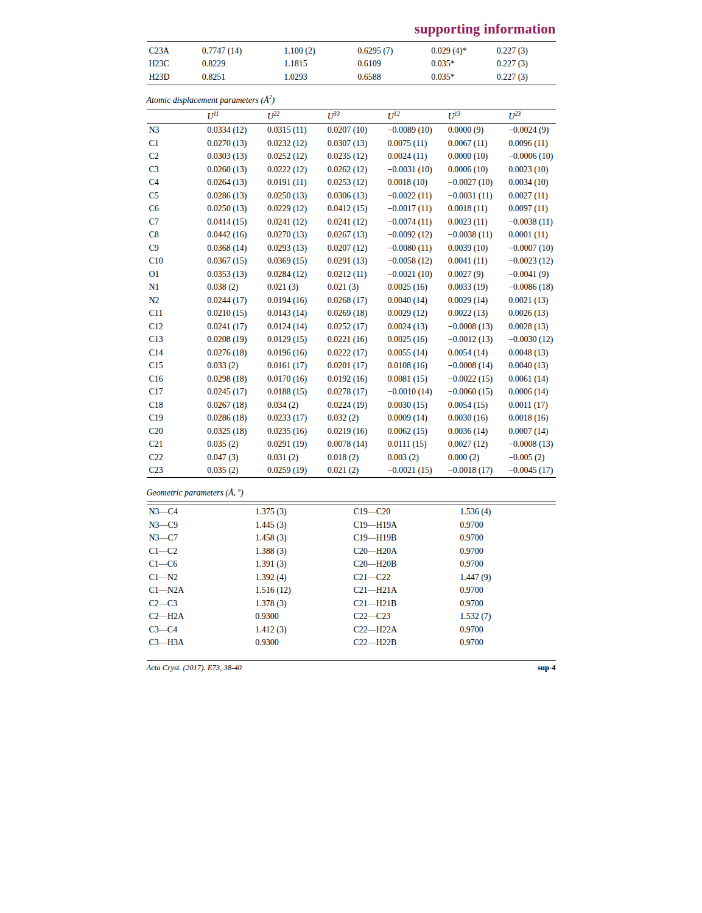supporting information
| C23A | 0.7747 (14) | 1.100 (2) | 0.6295 (7) | 0.029 (4)* | 0.227 (3) |
| H23C | 0.8229 | 1.1815 | 0.6109 | 0.035* | 0.227 (3) |
| H23D | 0.8251 | 1.0293 | 0.6588 | 0.035* | 0.227 (3) |
Atomic displacement parameters (Å2)
| | U 11 | U 22 | U 33 | U 12 | U 13 | U 23 |
| --- | --- | --- | --- | --- | --- | --- |
| N3 | 0.0334 (12) | 0.0315 (11) | 0.0207 (10) | −0.0089 (10) | 0.0000 (9) | −0.0024 (9) |
| C1 | 0.0270 (13) | 0.0232 (12) | 0.0307 (13) | 0.0075 (11) | 0.0067 (11) | 0.0096 (11) |
| C2 | 0.0303 (13) | 0.0252 (12) | 0.0235 (12) | 0.0024 (11) | 0.0000 (10) | −0.0006 (10) |
| C3 | 0.0260 (13) | 0.0222 (12) | 0.0262 (12) | −0.0031 (10) | 0.0006 (10) | 0.0023 (10) |
| C4 | 0.0264 (13) | 0.0191 (11) | 0.0253 (12) | 0.0018 (10) | −0.0027 (10) | 0.0034 (10) |
| C5 | 0.0286 (13) | 0.0250 (13) | 0.0306 (13) | −0.0022 (11) | −0.0031 (11) | 0.0027 (11) |
| C6 | 0.0250 (13) | 0.0229 (12) | 0.0412 (15) | −0.0017 (11) | 0.0018 (11) | 0.0097 (11) |
| C7 | 0.0414 (15) | 0.0241 (12) | 0.0241 (12) | −0.0074 (11) | 0.0023 (11) | −0.0038 (11) |
| C8 | 0.0442 (16) | 0.0270 (13) | 0.0267 (13) | −0.0092 (12) | −0.0038 (11) | 0.0001 (11) |
| C9 | 0.0368 (14) | 0.0293 (13) | 0.0207 (12) | −0.0080 (11) | 0.0039 (10) | −0.0007 (10) |
| C10 | 0.0367 (15) | 0.0369 (15) | 0.0291 (13) | −0.0058 (12) | 0.0041 (11) | −0.0023 (12) |
| O1 | 0.0353 (13) | 0.0284 (12) | 0.0212 (11) | −0.0021 (10) | 0.0027 (9) | −0.0041 (9) |
| N1 | 0.038 (2) | 0.021 (3) | 0.021 (3) | 0.0025 (16) | 0.0033 (19) | −0.0086 (18) |
| N2 | 0.0244 (17) | 0.0194 (16) | 0.0268 (17) | 0.0040 (14) | 0.0029 (14) | 0.0021 (13) |
| C11 | 0.0210 (15) | 0.0143 (14) | 0.0269 (18) | 0.0029 (12) | 0.0022 (13) | 0.0026 (13) |
| C12 | 0.0241 (17) | 0.0124 (14) | 0.0252 (17) | 0.0024 (13) | −0.0008 (13) | 0.0028 (13) |
| C13 | 0.0208 (19) | 0.0129 (15) | 0.0221 (16) | 0.0025 (16) | −0.0012 (13) | −0.0030 (12) |
| C14 | 0.0276 (18) | 0.0196 (16) | 0.0222 (17) | 0.0055 (14) | 0.0054 (14) | 0.0048 (13) |
| C15 | 0.033 (2) | 0.0161 (17) | 0.0201 (17) | 0.0108 (16) | −0.0008 (14) | 0.0040 (13) |
| C16 | 0.0298 (18) | 0.0170 (16) | 0.0192 (16) | 0.0081 (15) | −0.0022 (15) | 0.0061 (14) |
| C17 | 0.0245 (17) | 0.0188 (15) | 0.0278 (17) | −0.0010 (14) | −0.0060 (15) | 0.0006 (14) |
| C18 | 0.0267 (18) | 0.034 (2) | 0.0224 (19) | 0.0030 (15) | 0.0054 (15) | 0.0011 (17) |
| C19 | 0.0286 (18) | 0.0233 (17) | 0.032 (2) | 0.0009 (14) | 0.0030 (16) | 0.0018 (16) |
| C20 | 0.0325 (18) | 0.0235 (16) | 0.0219 (16) | 0.0062 (15) | 0.0036 (14) | 0.0007 (14) |
| C21 | 0.035 (2) | 0.0291 (19) | 0.0078 (14) | 0.0111 (15) | 0.0027 (12) | −0.0008 (13) |
| C22 | 0.047 (3) | 0.031 (2) | 0.018 (2) | 0.003 (2) | 0.000 (2) | −0.005 (2) |
| C23 | 0.035 (2) | 0.0259 (19) | 0.021 (2) | −0.0021 (15) | −0.0018 (17) | −0.0045 (17) |
Geometric parameters (Å, º)
| N3—C4 | 1.375 (3) | C19—C20 | 1.536 (4) |
| N3—C9 | 1.445 (3) | C19—H19A | 0.9700 |
| N3—C7 | 1.458 (3) | C19—H19B | 0.9700 |
| C1—C2 | 1.388 (3) | C20—H20A | 0.9700 |
| C1—C6 | 1.391 (3) | C20—H20B | 0.9700 |
| C1—N2 | 1.392 (4) | C21—C22 | 1.447 (9) |
| C1—N2A | 1.516 (12) | C21—H21A | 0.9700 |
| C2—C3 | 1.378 (3) | C21—H21B | 0.9700 |
| C2—H2A | 0.9300 | C22—C23 | 1.532 (7) |
| C3—C4 | 1.412 (3) | C22—H22A | 0.9700 |
| C3—H3A | 0.9300 | C22—H22B | 0.9700 |
Acta Cryst. (2017). E73, 38-40
sup-4